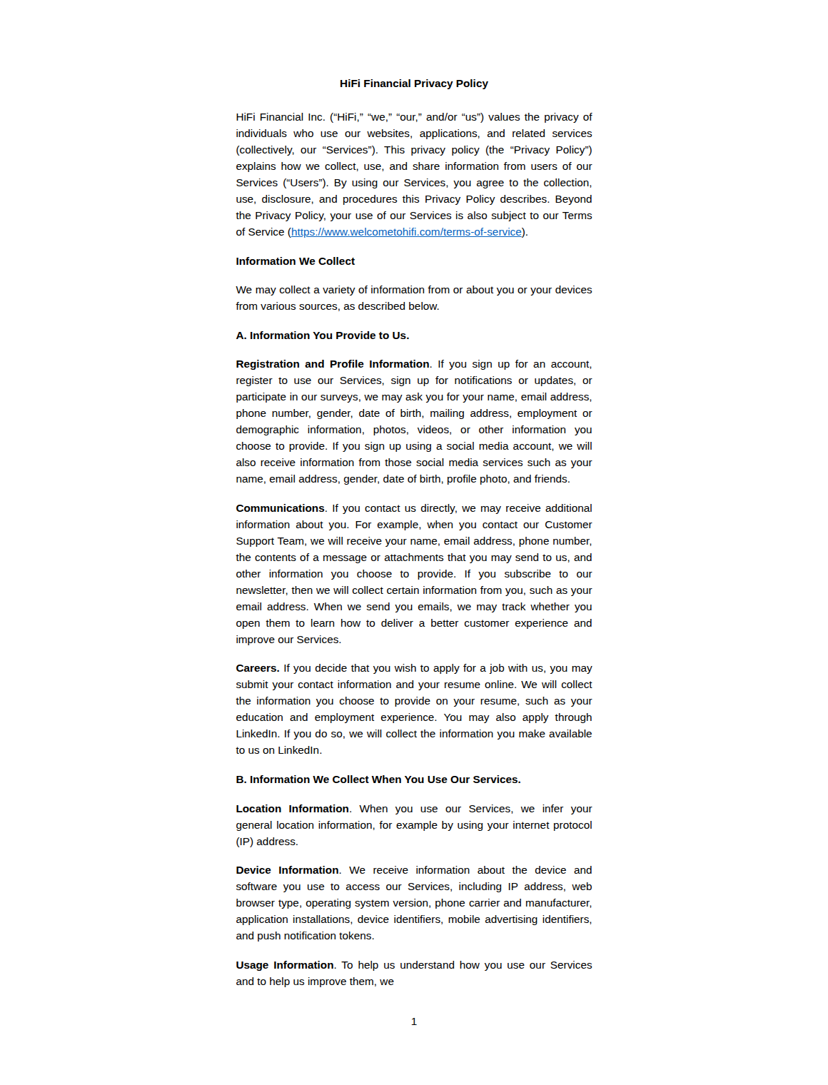HiFi Financial Privacy Policy
HiFi Financial Inc. (“HiFi,” “we,” “our,” and/or “us”) values the privacy of individuals who use our websites, applications, and related services (collectively, our “Services”). This privacy policy (the “Privacy Policy”) explains how we collect, use, and share information from users of our Services (“Users”). By using our Services, you agree to the collection, use, disclosure, and procedures this Privacy Policy describes. Beyond the Privacy Policy, your use of our Services is also subject to our Terms of Service (https://www.welcometohifi.com/terms-of-service).
Information We Collect
We may collect a variety of information from or about you or your devices from various sources, as described below.
A. Information You Provide to Us.
Registration and Profile Information. If you sign up for an account, register to use our Services, sign up for notifications or updates, or participate in our surveys, we may ask you for your name, email address, phone number, gender, date of birth, mailing address, employment or demographic information, photos, videos, or other information you choose to provide. If you sign up using a social media account, we will also receive information from those social media services such as your name, email address, gender, date of birth, profile photo, and friends.
Communications. If you contact us directly, we may receive additional information about you. For example, when you contact our Customer Support Team, we will receive your name, email address, phone number, the contents of a message or attachments that you may send to us, and other information you choose to provide. If you subscribe to our newsletter, then we will collect certain information from you, such as your email address. When we send you emails, we may track whether you open them to learn how to deliver a better customer experience and improve our Services.
Careers. If you decide that you wish to apply for a job with us, you may submit your contact information and your resume online. We will collect the information you choose to provide on your resume, such as your education and employment experience. You may also apply through LinkedIn. If you do so, we will collect the information you make available to us on LinkedIn.
B. Information We Collect When You Use Our Services.
Location Information. When you use our Services, we infer your general location information, for example by using your internet protocol (IP) address.
Device Information. We receive information about the device and software you use to access our Services, including IP address, web browser type, operating system version, phone carrier and manufacturer, application installations, device identifiers, mobile advertising identifiers, and push notification tokens.
Usage Information. To help us understand how you use our Services and to help us improve them, we
1